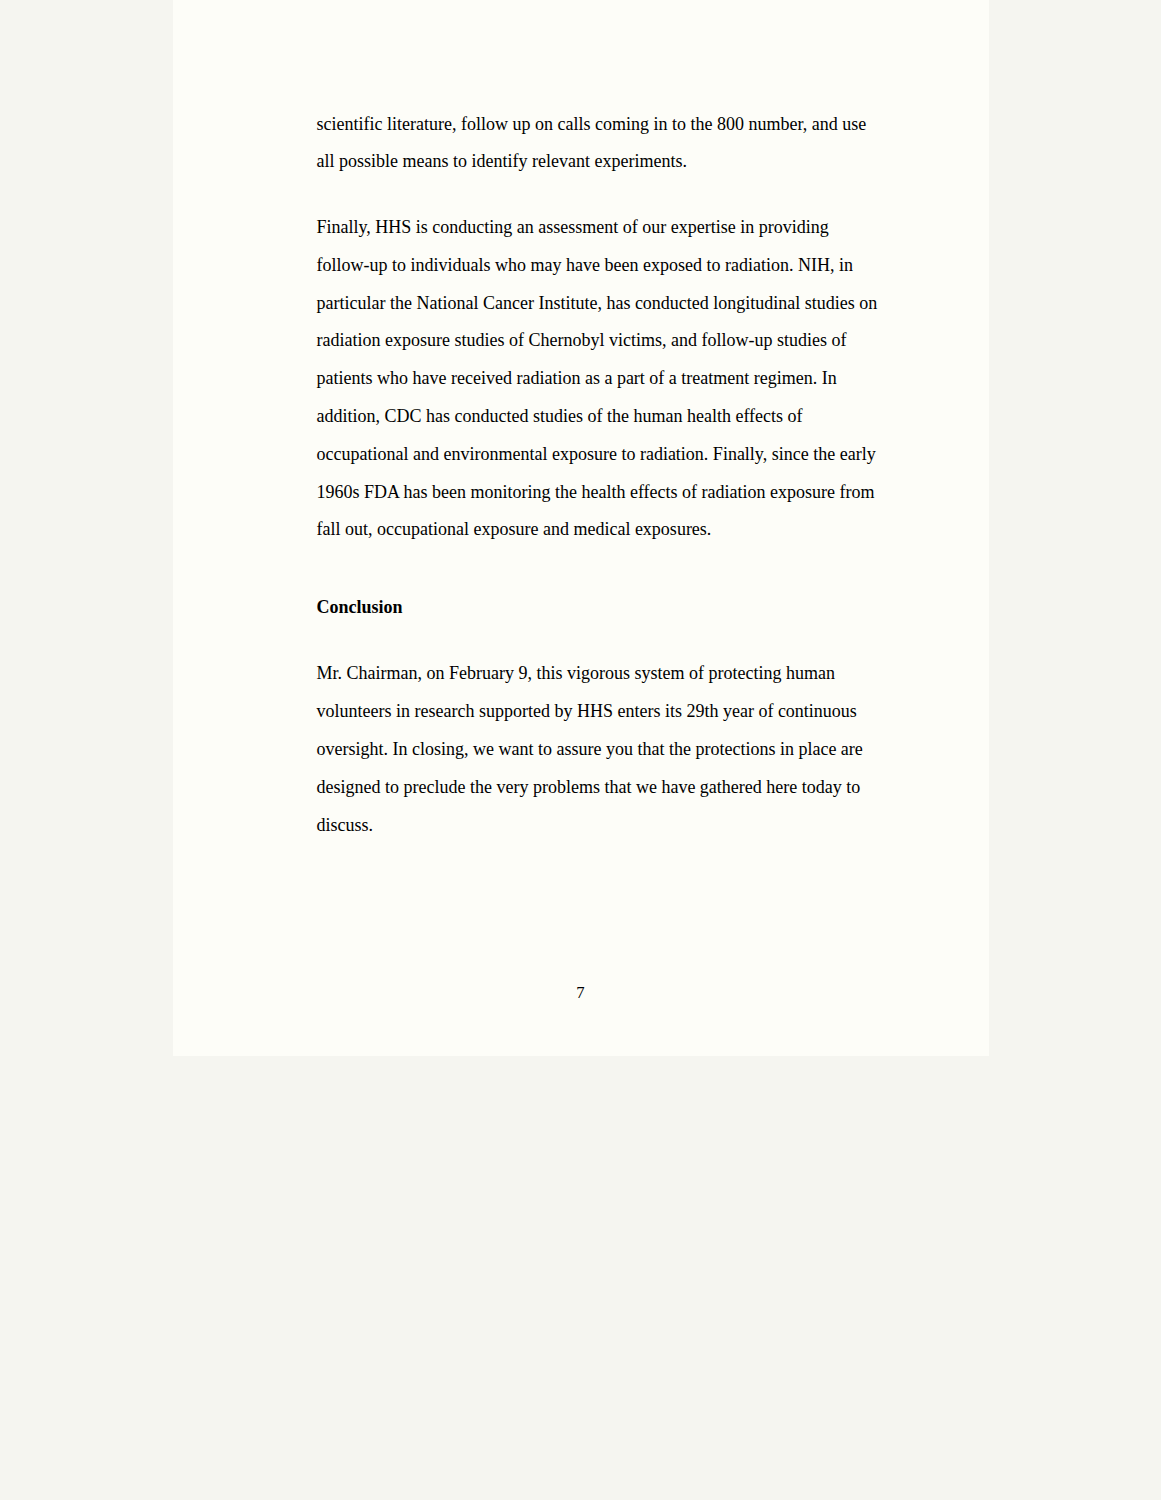scientific literature, follow up on calls coming in to the 800 number, and use all possible means to identify relevant experiments.
Finally, HHS is conducting an assessment of our expertise in providing follow-up to individuals who may have been exposed to radiation. NIH, in particular the National Cancer Institute, has conducted longitudinal studies on radiation exposure studies of Chernobyl victims, and follow-up studies of patients who have received radiation as a part of a treatment regimen. In addition, CDC has conducted studies of the human health effects of occupational and environmental exposure to radiation. Finally, since the early 1960s FDA has been monitoring the health effects of radiation exposure from fall out, occupational exposure and medical exposures.
Conclusion
Mr. Chairman, on February 9, this vigorous system of protecting human volunteers in research supported by HHS enters its 29th year of continuous oversight. In closing, we want to assure you that the protections in place are designed to preclude the very problems that we have gathered here today to discuss.
7